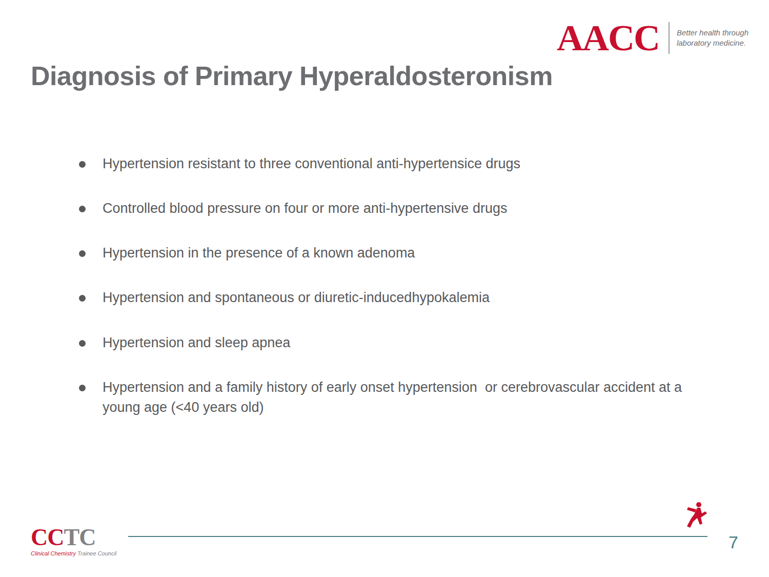AACC
Better health through
laboratory medicine.
Diagnosis of Primary Hyperaldosteronism
Hypertension resistant to three conventional anti-hypertensice drugs
Controlled blood pressure on four or more anti-hypertensive drugs
Hypertension in the presence of a known adenoma
Hypertension and spontaneous or diuretic-inducedhypokalemia
Hypertension and sleep apnea
Hypertension and a family history of early onset hypertension or cerebrovascular accident at a young age (<40 years old)
7
CCTC
Clinical Chemistry Trainee Council